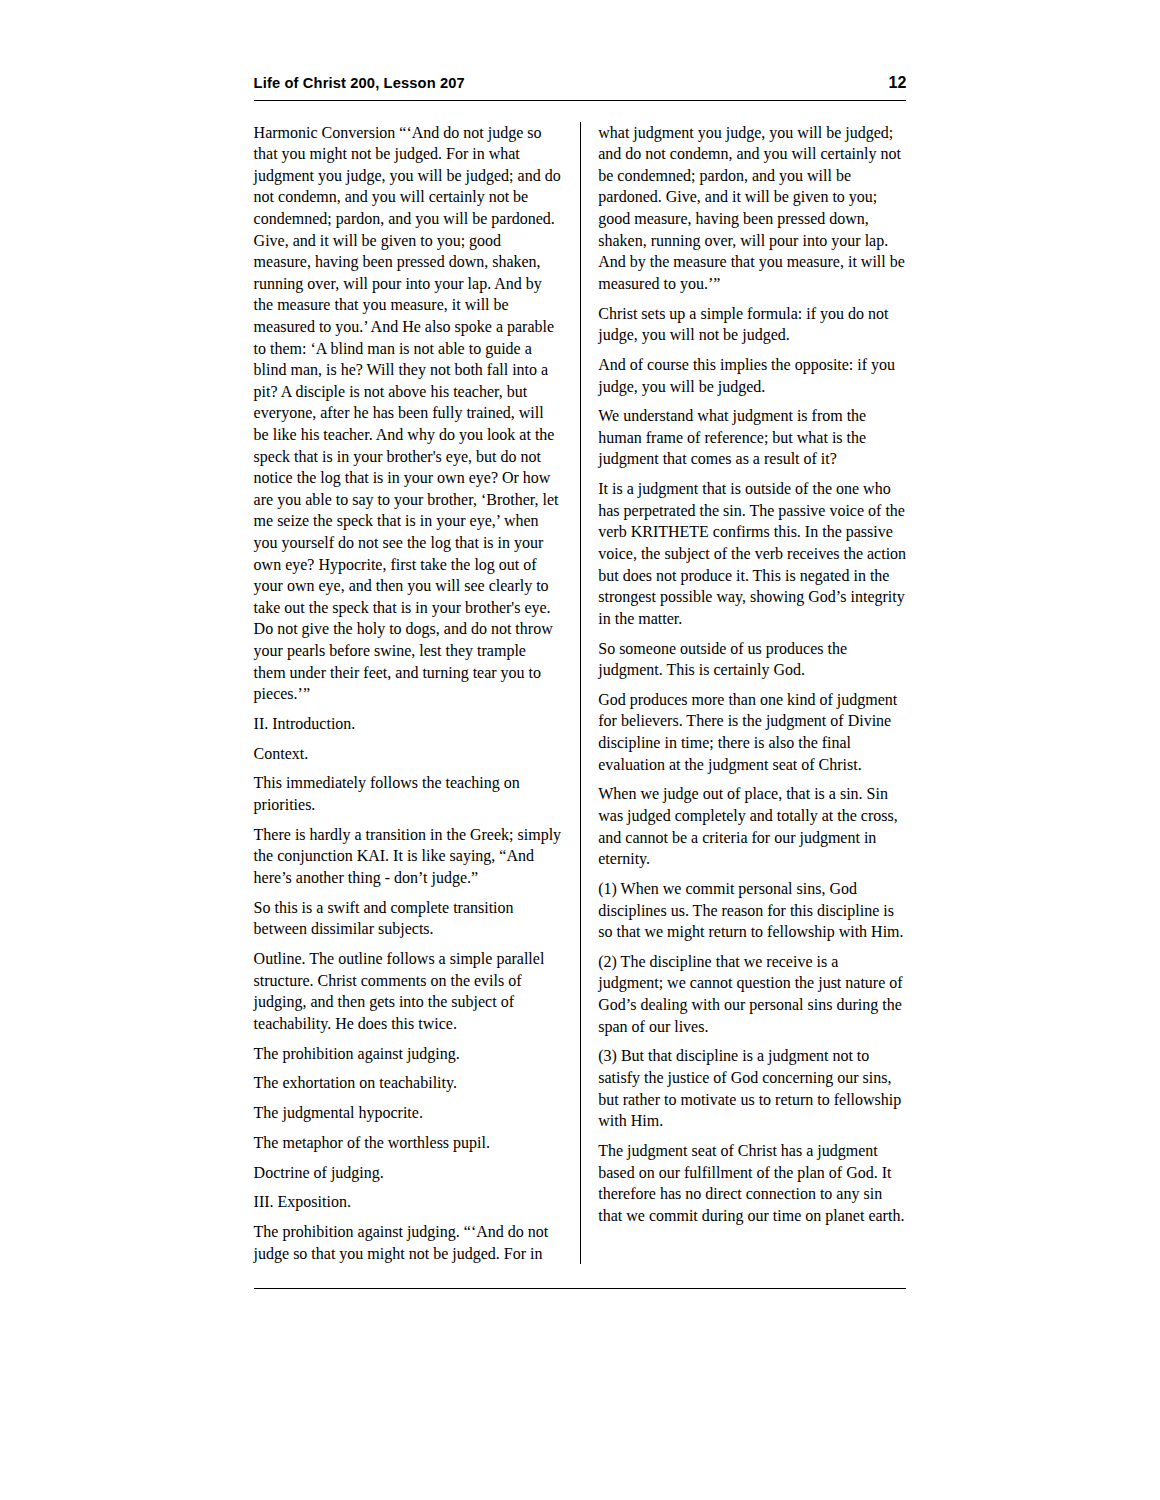Life of Christ 200, Lesson 207 12
Harmonic Conversion “‘And do not judge so that you might not be judged. For in what judgment you judge, you will be judged; and do not condemn, and you will certainly not be condemned; pardon, and you will be pardoned. Give, and it will be given to you; good measure, having been pressed down, shaken, running over, will pour into your lap. And by the measure that you measure, it will be measured to you.’ And He also spoke a parable to them: ‘A blind man is not able to guide a blind man, is he? Will they not both fall into a pit? A disciple is not above his teacher, but everyone, after he has been fully trained, will be like his teacher. And why do you look at the speck that is in your brother's eye, but do not notice the log that is in your own eye? Or how are you able to say to your brother, ‘Brother, let me seize the speck that is in your eye,’ when you yourself do not see the log that is in your own eye? Hypocrite, first take the log out of your own eye, and then you will see clearly to take out the speck that is in your brother's eye. Do not give the holy to dogs, and do not throw your pearls before swine, lest they trample them under their feet, and turning tear you to pieces.’”
II. Introduction.
Context.
This immediately follows the teaching on priorities.
There is hardly a transition in the Greek; simply the conjunction KAI. It is like saying, “And here’s another thing - don’t judge.”
So this is a swift and complete transition between dissimilar subjects.
Outline. The outline follows a simple parallel structure. Christ comments on the evils of judging, and then gets into the subject of teachability. He does this twice.
The prohibition against judging.
The exhortation on teachability.
The judgmental hypocrite.
The metaphor of the worthless pupil.
Doctrine of judging.
III. Exposition.
The prohibition against judging. “‘And do not judge so that you might not be judged. For in what judgment you judge, you will be judged; and do not condemn, and you will certainly not be condemned; pardon, and you will be pardoned. Give, and it will be given to you; good measure, having been pressed down, shaken, running over, will pour into your lap. And by the measure that you measure, it will be measured to you.’”
Christ sets up a simple formula: if you do not judge, you will not be judged.
And of course this implies the opposite: if you judge, you will be judged.
We understand what judgment is from the human frame of reference; but what is the judgment that comes as a result of it?
It is a judgment that is outside of the one who has perpetrated the sin. The passive voice of the verb KRITHETE confirms this. In the passive voice, the subject of the verb receives the action but does not produce it. This is negated in the strongest possible way, showing God’s integrity in the matter.
So someone outside of us produces the judgment. This is certainly God.
God produces more than one kind of judgment for believers. There is the judgment of Divine discipline in time; there is also the final evaluation at the judgment seat of Christ.
When we judge out of place, that is a sin. Sin was judged completely and totally at the cross, and cannot be a criteria for our judgment in eternity.
(1) When we commit personal sins, God disciplines us. The reason for this discipline is so that we might return to fellowship with Him.
(2) The discipline that we receive is a judgment; we cannot question the just nature of God’s dealing with our personal sins during the span of our lives.
(3) But that discipline is a judgment not to satisfy the justice of God concerning our sins, but rather to motivate us to return to fellowship with Him.
The judgment seat of Christ has a judgment based on our fulfillment of the plan of God. It therefore has no direct connection to any sin that we commit during our time on planet earth.